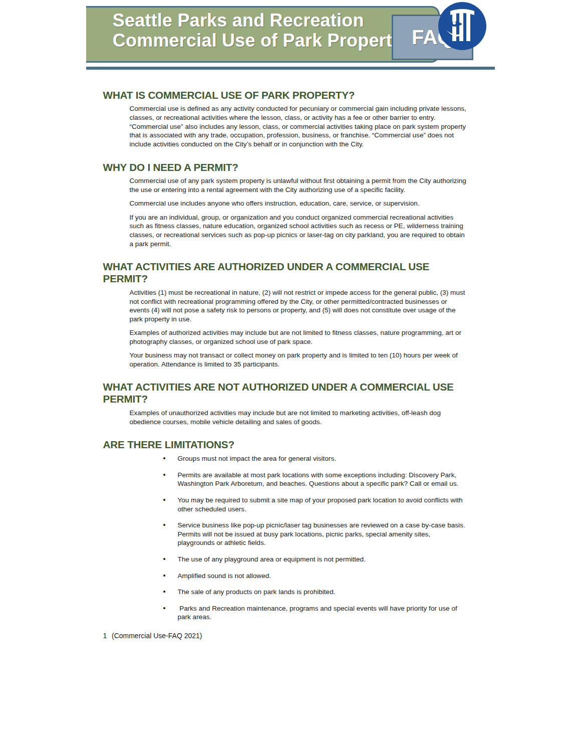Seattle Parks and Recreation
Commercial Use of Park Property
FAQ
WHAT IS COMMERCIAL USE OF PARK PROPERTY?
Commercial use is defined as any activity conducted for pecuniary or commercial gain including private lessons, classes, or recreational activities where the lesson, class, or activity has a fee or other barrier to entry. “Commercial use” also includes any lesson, class, or commercial activities taking place on park system property that is associated with any trade, occupation, profession, business, or franchise. “Commercial use” does not include activities conducted on the City’s behalf or in conjunction with the City.
WHY DO I NEED A PERMIT?
Commercial use of any park system property is unlawful without first obtaining a permit from the City authorizing the use or entering into a rental agreement with the City authorizing use of a specific facility.
Commercial use includes anyone who offers instruction, education, care, service, or supervision.
If you are an individual, group, or organization and you conduct organized commercial recreational activities such as fitness classes, nature education, organized school activities such as recess or PE, wilderness training classes, or recreational services such as pop-up picnics or laser-tag on city parkland, you are required to obtain a park permit.
WHAT ACTIVITIES ARE AUTHORIZED UNDER A COMMERCIAL USE PERMIT?
Activities (1) must be recreational in nature, (2) will not restrict or impede access for the general public, (3) must not conflict with recreational programming offered by the City, or other permitted/contracted businesses or events (4) will not pose a safety risk to persons or property, and (5) will does not constitute over usage of the park property in use.
Examples of authorized activities may include but are not limited to fitness classes, nature programming, art or photography classes, or organized school use of park space.
Your business may not transact or collect money on park property and is limited to ten (10) hours per week of operation. Attendance is limited to 35 participants.
WHAT ACTIVITIES ARE NOT AUTHORIZED UNDER A COMMERCIAL USE PERMIT?
Examples of unauthorized activities may include but are not limited to marketing activities, off-leash dog obedience courses, mobile vehicle detailing and sales of goods.
ARE THERE LIMITATIONS?
Groups must not impact the area for general visitors.
Permits are available at most park locations with some exceptions including: Discovery Park, Washington Park Arboretum, and beaches. Questions about a specific park? Call or email us.
You may be required to submit a site map of your proposed park location to avoid conflicts with other scheduled users.
Service business like pop-up picnic/laser tag businesses are reviewed on a case by-case basis. Permits will not be issued at busy park locations, picnic parks, special amenity sites, playgrounds or athletic fields.
The use of any playground area or equipment is not permitted.
Amplified sound is not allowed.
The sale of any products on park lands is prohibited.
Parks and Recreation maintenance, programs and special events will have priority for use of park areas.
1(Commercial Use-FAQ 2021)